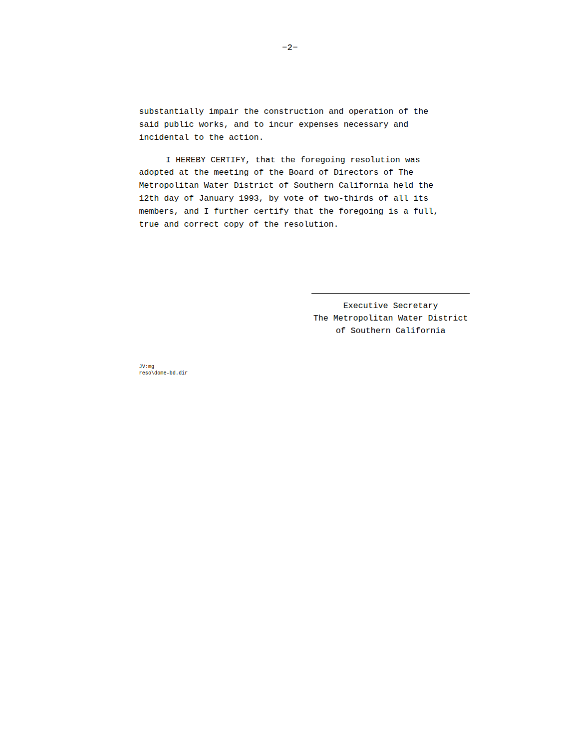−2−
substantially impair the construction and operation of the said public works, and to incur expenses necessary and incidental to the action.
I HEREBY CERTIFY, that the foregoing resolution was adopted at the meeting of the Board of Directors of The Metropolitan Water District of Southern California held the 12th day of January 1993, by vote of two-thirds of all its members, and I further certify that the foregoing is a full, true and correct copy of the resolution.
Executive Secretary
The Metropolitan Water District
of Southern California
JV:mg
reso\dome-bd.dir